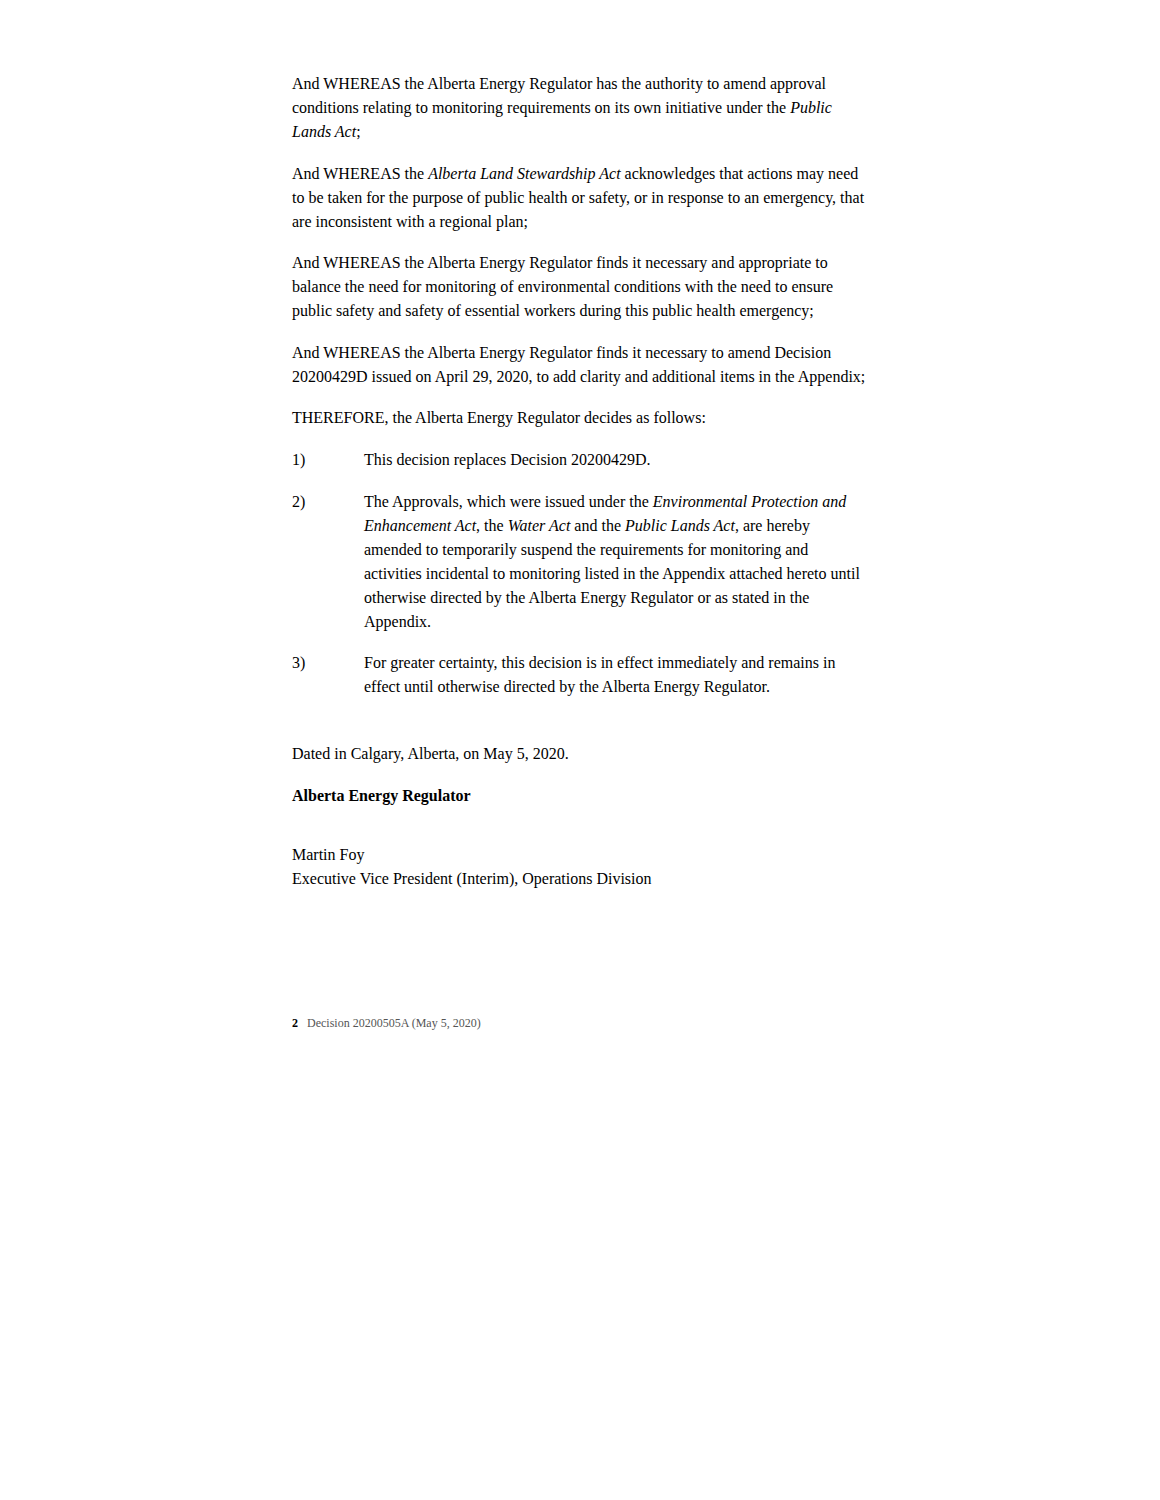And WHEREAS the Alberta Energy Regulator has the authority to amend approval conditions relating to monitoring requirements on its own initiative under the Public Lands Act;
And WHEREAS the Alberta Land Stewardship Act acknowledges that actions may need to be taken for the purpose of public health or safety, or in response to an emergency, that are inconsistent with a regional plan;
And WHEREAS the Alberta Energy Regulator finds it necessary and appropriate to balance the need for monitoring of environmental conditions with the need to ensure public safety and safety of essential workers during this public health emergency;
And WHEREAS the Alberta Energy Regulator finds it necessary to amend Decision 20200429D issued on April 29, 2020, to add clarity and additional items in the Appendix;
THEREFORE, the Alberta Energy Regulator decides as follows:
1)
This decision replaces Decision 20200429D.
2)
The Approvals, which were issued under the Environmental Protection and Enhancement Act, the Water Act and the Public Lands Act, are hereby amended to temporarily suspend the requirements for monitoring and activities incidental to monitoring listed in the Appendix attached hereto until otherwise directed by the Alberta Energy Regulator or as stated in the Appendix.
3)
For greater certainty, this decision is in effect immediately and remains in effect until otherwise directed by the Alberta Energy Regulator.
Dated in Calgary, Alberta, on May 5, 2020.
Alberta Energy Regulator
Martin Foy
Executive Vice President (Interim), Operations Division
2 Decision 20200505A (May 5, 2020)